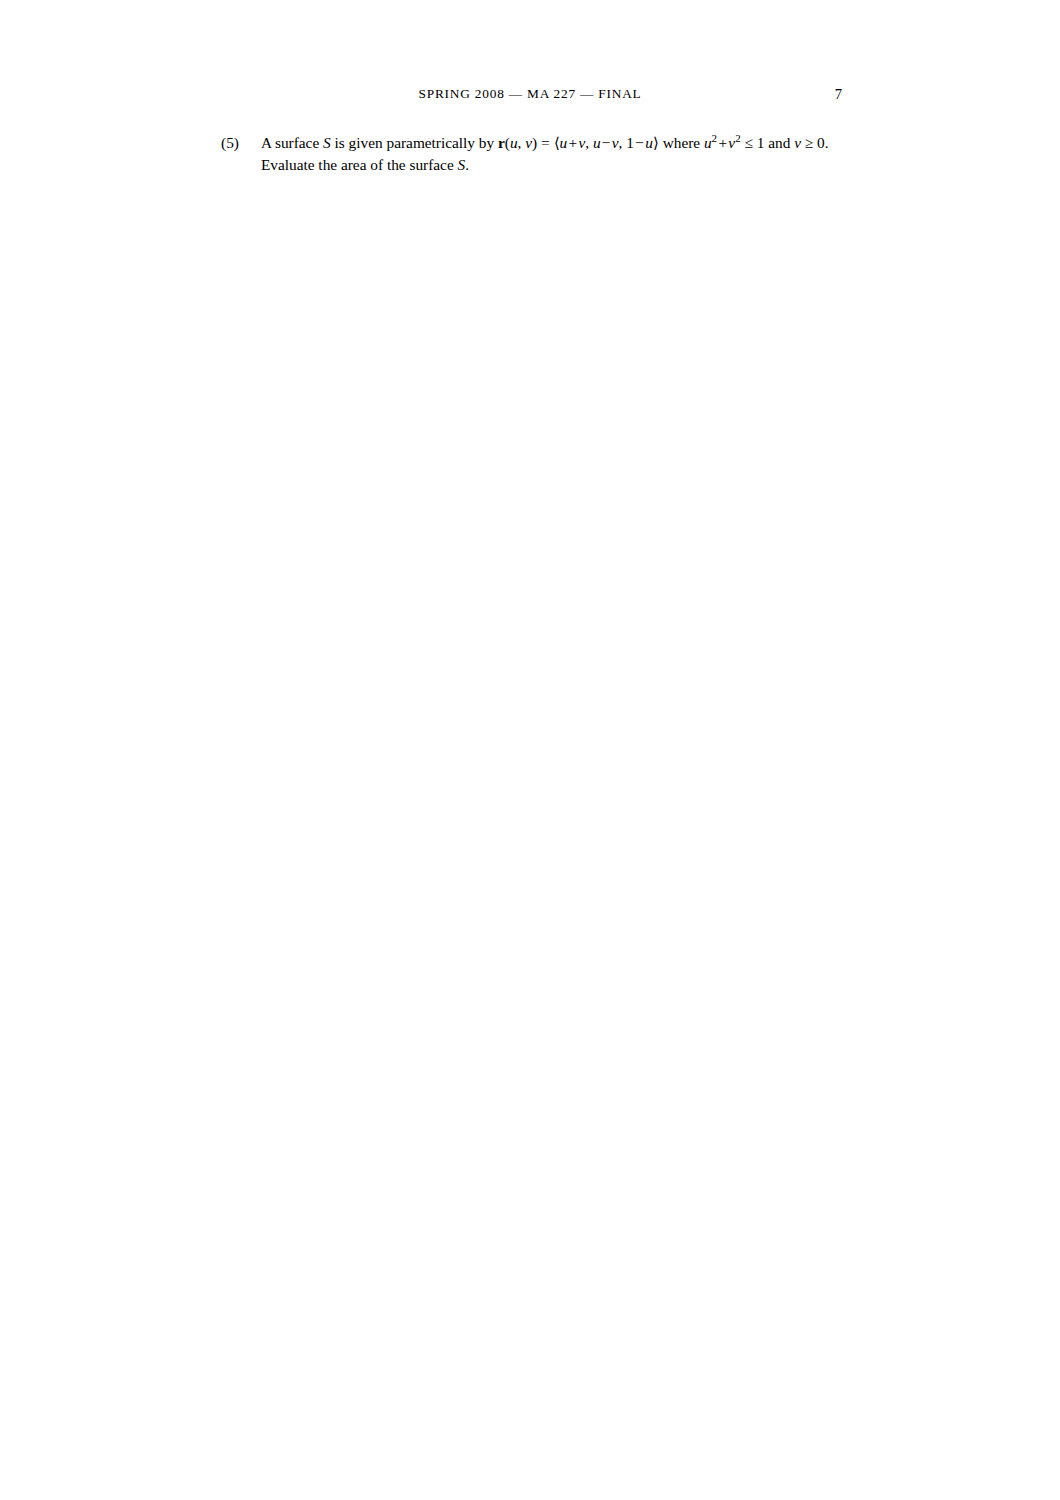SPRING 2008 — MA 227 — FINAL 7
(5)
A surface S is given parametrically by r(u, v) = ⟨u + v, u − v, 1 − u⟩ where u2 + v2 ≤ 1 and v ≥ 0. Evaluate the area of the surface S.